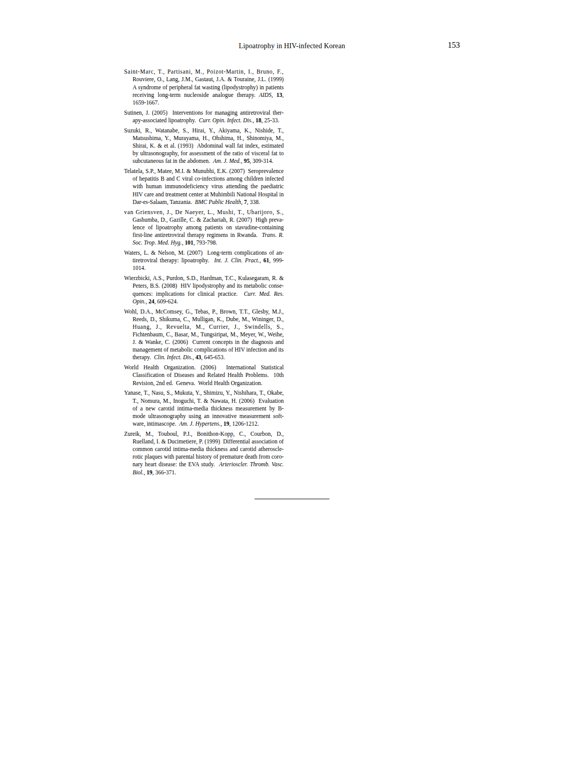Lipoatrophy in HIV-infected Korean 153
Saint-Marc, T., Partisani, M., Poizot-Martin, I., Bruno, F., Rouviere, O., Lang, J.M., Gastaut, J.A. & Touraine, J.L. (1999) A syndrome of peripheral fat wasting (lipodystrophy) in patients receiving long-term nucleoside analogue therapy. AIDS, 13, 1659-1667.
Sutinen, J. (2005) Interventions for managing antiretroviral therapy-associated lipoatrophy. Curr. Opin. Infect. Dis., 18, 25-33.
Suzuki, R., Watanabe, S., Hirai, Y., Akiyama, K., Nishide, T., Matsushima, Y., Murayama, H., Ohshima, H., Shinomiya, M., Shirai, K. & et al. (1993) Abdominal wall fat index, estimated by ultrasonography, for assessment of the ratio of visceral fat to subcutaneous fat in the abdomen. Am. J. Med., 95, 309-314.
Telatela, S.P., Matee, M.I. & Munubhi, E.K. (2007) Seroprevalence of hepatitis B and C viral co-infections among children infected with human immunodeficiency virus attending the paediatric HIV care and treatment center at Muhimbili National Hospital in Dar-es-Salaam, Tanzania. BMC Public Health, 7, 338.
van Griensven, J., De Naeyer, L., Mushi, T., Ubarijoro, S., Gashumba, D., Gazille, C. & Zachariah, R. (2007) High prevalence of lipoatrophy among patients on stavudine-containing first-line antiretroviral therapy regimens in Rwanda. Trans. R. Soc. Trop. Med. Hyg., 101, 793-798.
Waters, L. & Nelson, M. (2007) Long-term complications of antiretroviral therapy: lipoatrophy. Int. J. Clin. Pract., 61, 999-1014.
Wierzbicki, A.S., Purdon, S.D., Hardman, T.C., Kulasegaram, R. & Peters, B.S. (2008) HIV lipodystrophy and its metabolic consequences: implications for clinical practice. Curr. Med. Res. Opin., 24, 609-624.
Wohl, D.A., McComsey, G., Tebas, P., Brown, T.T., Glesby, M.J., Reeds, D., Shikuma, C., Mulligan, K., Dube, M., Wininger, D., Huang, J., Revuelta, M., Currier, J., Swindells, S., Fichtenbaum, C., Basar, M., Tungsiripat, M., Meyer, W., Weihe, J. & Wanke, C. (2006) Current concepts in the diagnosis and management of metabolic complications of HIV infection and its therapy. Clin. Infect. Dis., 43, 645-653.
World Health Organization. (2006) International Statistical Classification of Diseases and Related Health Problems. 10th Revision, 2nd ed. Geneva. World Health Organization.
Yanase, T., Nasu, S., Mukuta, Y., Shimizu, Y., Nishihara, T., Okabe, T., Nomura, M., Inoguchi, T. & Nawata, H. (2006) Evaluation of a new carotid intima-media thickness measurement by B-mode ultrasonography using an innovative measurement software, intimascope. Am. J. Hypertens., 19, 1206-1212.
Zureik, M., Touboul, P.J., Bonithon-Kopp, C., Courbon, D., Ruelland, I. & Ducimetiere, P. (1999) Differential association of common carotid intima-media thickness and carotid atherosclerotic plaques with parental history of premature death from coronary heart disease: the EVA study. Arterioscler. Thromb. Vasc. Biol., 19, 366-371.